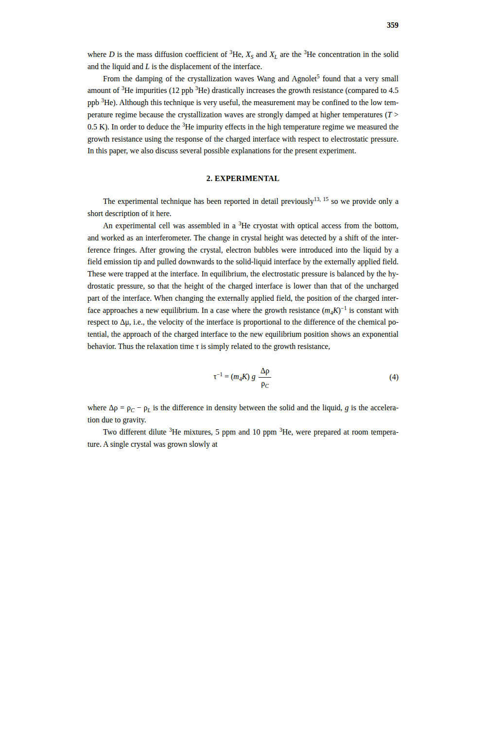359
where D is the mass diffusion coefficient of 3He, XS and XL are the 3He concentration in the solid and the liquid and L is the displacement of the interface.
From the damping of the crystallization waves Wang and Agnolet5 found that a very small amount of 3He impurities (12 ppb 3He) drastically increases the growth resistance (compared to 4.5 ppb 3He). Although this technique is very useful, the measurement may be confined to the low temperature regime because the crystallization waves are strongly damped at higher temperatures (T > 0.5 K). In order to deduce the 3He impurity effects in the high temperature regime we measured the growth resistance using the response of the charged interface with respect to electrostatic pressure. In this paper, we also discuss several possible explanations for the present experiment.
2. EXPERIMENTAL
The experimental technique has been reported in detail previously13, 15 so we provide only a short description of it here.
An experimental cell was assembled in a 3He cryostat with optical access from the bottom, and worked as an interferometer. The change in crystal height was detected by a shift of the interference fringes. After growing the crystal, electron bubbles were introduced into the liquid by a field emission tip and pulled downwards to the solid-liquid interface by the externally applied field. These were trapped at the interface. In equilibrium, the electrostatic pressure is balanced by the hydrostatic pressure, so that the height of the charged interface is lower than that of the uncharged part of the interface. When changing the externally applied field, the position of the charged interface approaches a new equilibrium. In a case where the growth resistance (m4K)−1 is constant with respect to Δμ, i.e., the velocity of the interface is proportional to the difference of the chemical potential, the approach of the charged interface to the new equilibrium position shows an exponential behavior. Thus the relaxation time τ is simply related to the growth resistance,
τ−1 = (m4K) g Δρ ρC
(4)
where Δρ = ρC − ρL is the difference in density between the solid and the liquid, g is the acceleration due to gravity.
Two different dilute 3He mixtures, 5 ppm and 10 ppm 3He, were prepared at room temperature. A single crystal was grown slowly at